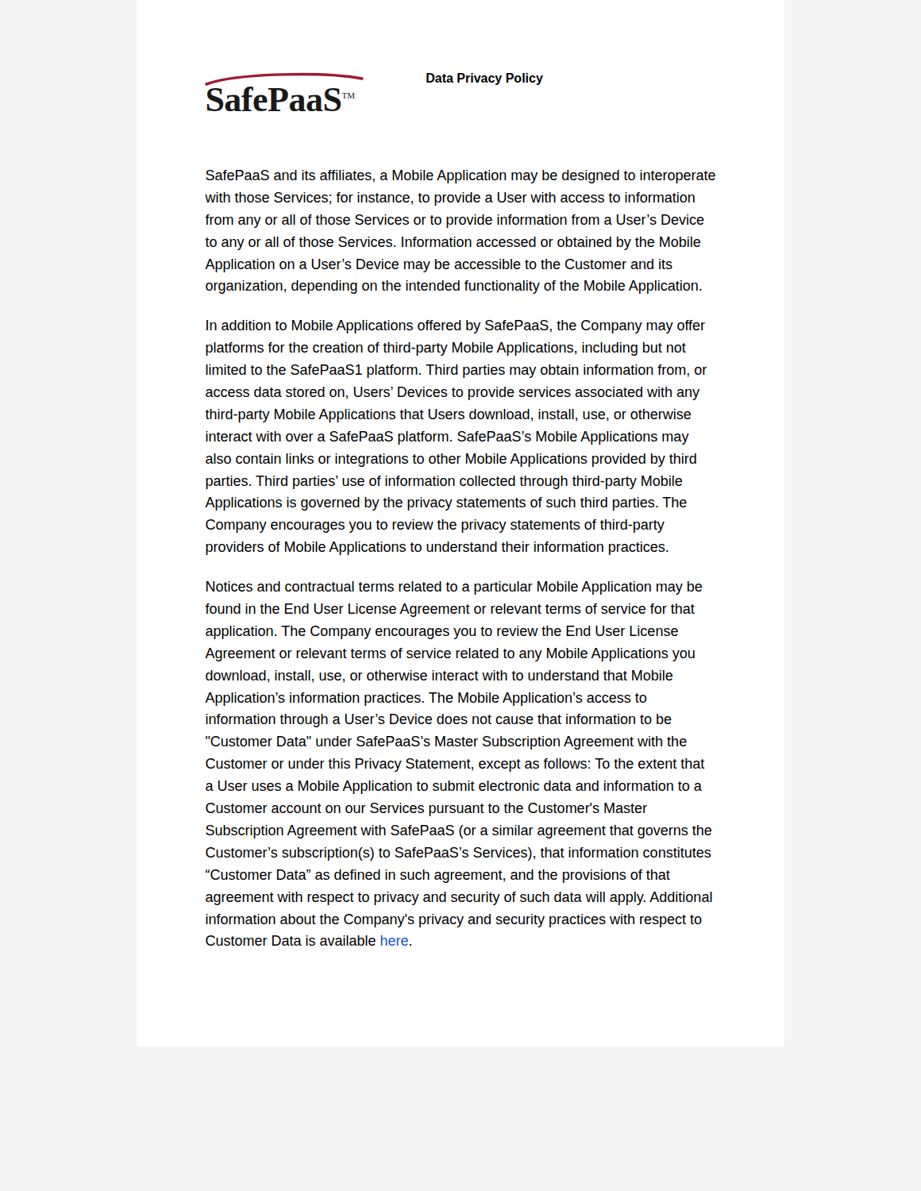Safe PaaS TM
Data Privacy Policy
SafePaaS and its affiliates, a Mobile Application may be designed to interoperate with those Services; for instance, to provide a User with access to information from any or all of those Services or to provide information from a User’s Device to any or all of those Services. Information accessed or obtained by the Mobile Application on a User’s Device may be accessible to the Customer and its organization, depending on the intended functionality of the Mobile Application.
In addition to Mobile Applications offered by SafePaaS, the Company may offer platforms for the creation of third-party Mobile Applications, including but not limited to the SafePaaS1 platform. Third parties may obtain information from, or access data stored on, Users’ Devices to provide services associated with any third-party Mobile Applications that Users download, install, use, or otherwise interact with over a SafePaaS platform. SafePaaS’s Mobile Applications may also contain links or integrations to other Mobile Applications provided by third parties. Third parties’ use of information collected through third-party Mobile Applications is governed by the privacy statements of such third parties. The Company encourages you to review the privacy statements of third-party providers of Mobile Applications to understand their information practices.
Notices and contractual terms related to a particular Mobile Application may be found in the End User License Agreement or relevant terms of service for that application. The Company encourages you to review the End User License Agreement or relevant terms of service related to any Mobile Applications you download, install, use, or otherwise interact with to understand that Mobile Application’s information practices. The Mobile Application’s access to information through a User’s Device does not cause that information to be "Customer Data" under SafePaaS’s Master Subscription Agreement with the Customer or under this Privacy Statement, except as follows: To the extent that a User uses a Mobile Application to submit electronic data and information to a Customer account on our Services pursuant to the Customer's Master Subscription Agreement with SafePaaS (or a similar agreement that governs the Customer’s subscription(s) to SafePaaS’s Services), that information constitutes “Customer Data” as defined in such agreement, and the provisions of that agreement with respect to privacy and security of such data will apply. Additional information about the Company's privacy and security practices with respect to Customer Data is available here.